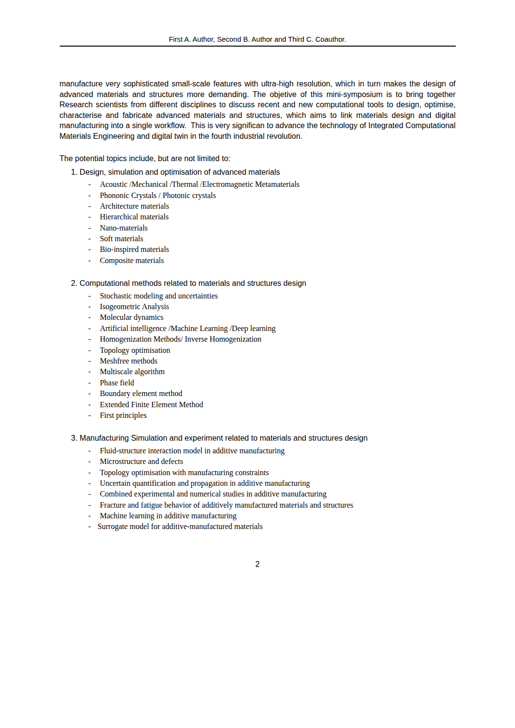First A. Author, Second B. Author and Third C. Coauthor.
manufacture very sophisticated small-scale features with ultra-high resolution, which in turn makes the design of advanced materials and structures more demanding. The objetive of this mini-symposium is to bring together Research scientists from different disciplines to discuss recent and new computational tools to design, optimise, characterise and fabricate advanced materials and structures, which aims to link materials design and digital manufacturing into a single workflow. This is very significan to advance the technology of Integrated Computational Materials Engineering and digital twin in the fourth industrial revolution.
The potential topics include, but are not limited to:
Design, simulation and optimisation of advanced materials
Acoustic /Mechanical /Thermal /Electromagnetic Metamaterials
Phononic Crystals / Photonic crystals
Architecture materials
Hierarchical materials
Nano-materials
Soft materials
Bio-inspired materials
Composite materials
Computational methods related to materials and structures design
Stochastic modeling and uncertainties
Isogeometric Analysis
Molecular dynamics
Artificial intelligence /Machine Learning /Deep learning
Homogenization Methods/ Inverse Homogenization
Topology optimisation
Meshfree methods
Multiscale algorithm
Phase field
Boundary element method
Extended Finite Element Method
First principles
Manufacturing Simulation and experiment related to materials and structures design
Fluid-structure interaction model in additive manufacturing
Microstructure and defects
Topology optimisation with manufacturing constraints
Uncertain quantification and propagation in additive manufacturing
Combined experimental and numerical studies in additive manufacturing
Fracture and fatigue behavior of additively manufactured materials and structures
Machine learning in additive manufacturing
Surrogate model for additive-manufactured materials
2